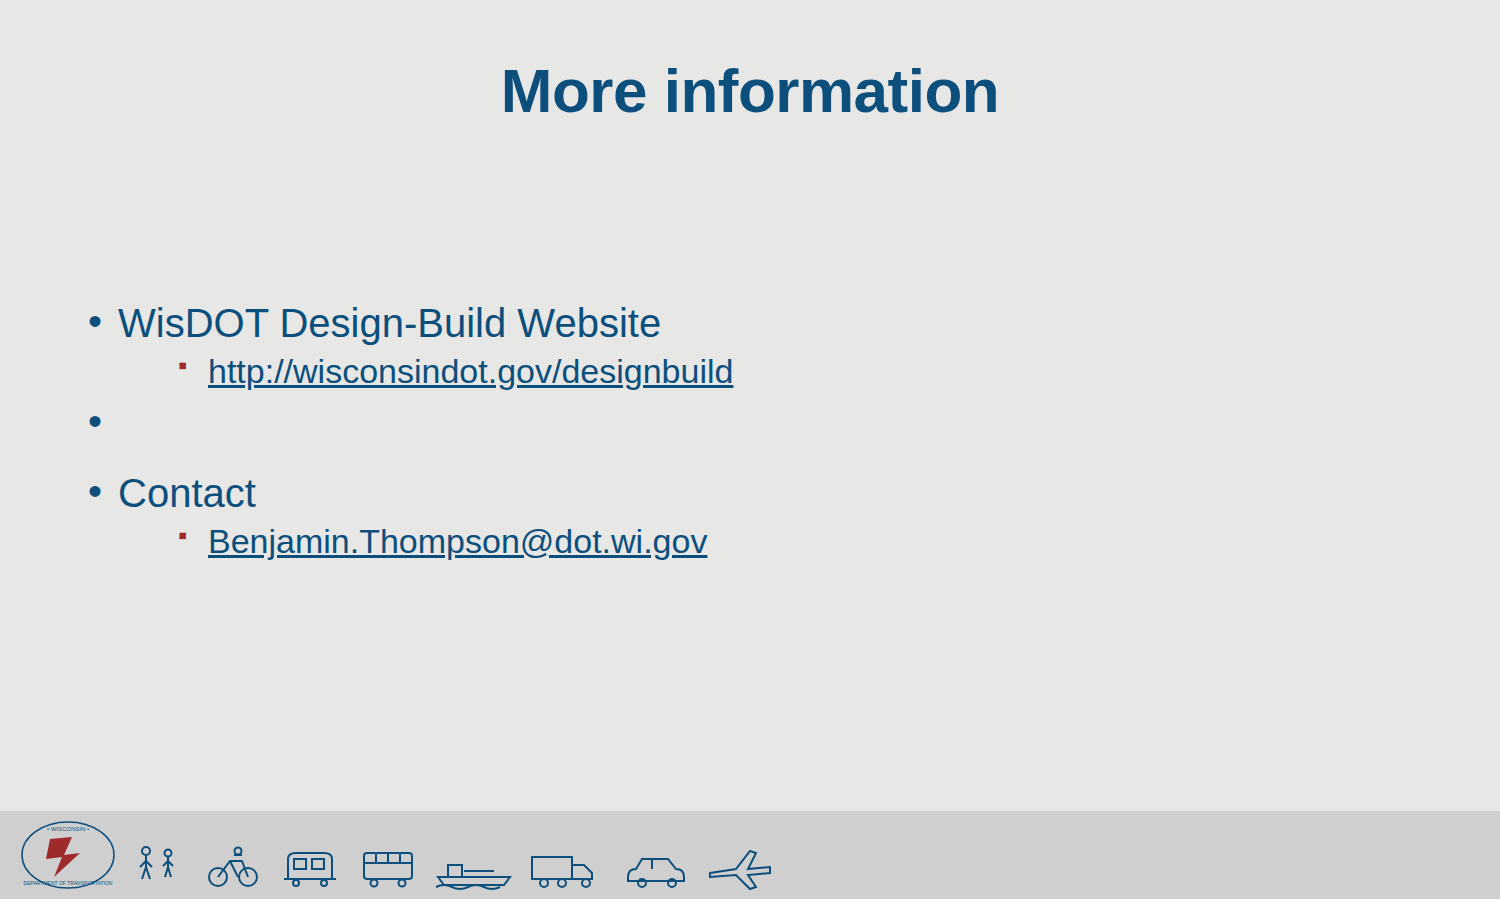More information
WisDOT Design-Build Website
http://wisconsindot.gov/designbuild
Contact
Benjamin.Thompson@dot.wi.gov
• WISCONSIN • DEPARTMENT OF TRANSPORTATION